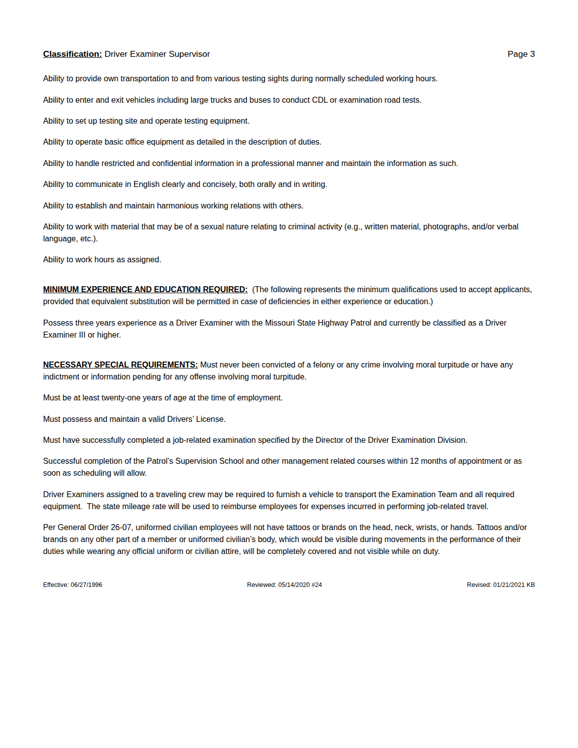Classification: Driver Examiner Supervisor
Page 3
Ability to provide own transportation to and from various testing sights during normally scheduled working hours.
Ability to enter and exit vehicles including large trucks and buses to conduct CDL or examination road tests.
Ability to set up testing site and operate testing equipment.
Ability to operate basic office equipment as detailed in the description of duties.
Ability to handle restricted and confidential information in a professional manner and maintain the information as such.
Ability to communicate in English clearly and concisely, both orally and in writing.
Ability to establish and maintain harmonious working relations with others.
Ability to work with material that may be of a sexual nature relating to criminal activity (e.g., written material, photographs, and/or verbal language, etc.).
Ability to work hours as assigned.
MINIMUM EXPERIENCE AND EDUCATION REQUIRED: (The following represents the minimum qualifications used to accept applicants, provided that equivalent substitution will be permitted in case of deficiencies in either experience or education.)
Possess three years experience as a Driver Examiner with the Missouri State Highway Patrol and currently be classified as a Driver Examiner III or higher.
NECESSARY SPECIAL REQUIREMENTS: Must never been convicted of a felony or any crime involving moral turpitude or have any indictment or information pending for any offense involving moral turpitude.
Must be at least twenty-one years of age at the time of employment.
Must possess and maintain a valid Drivers’ License.
Must have successfully completed a job-related examination specified by the Director of the Driver Examination Division.
Successful completion of the Patrol’s Supervision School and other management related courses within 12 months of appointment or as soon as scheduling will allow.
Driver Examiners assigned to a traveling crew may be required to furnish a vehicle to transport the Examination Team and all required equipment. The state mileage rate will be used to reimburse employees for expenses incurred in performing job-related travel.
Per General Order 26-07, uniformed civilian employees will not have tattoos or brands on the head, neck, wrists, or hands. Tattoos and/or brands on any other part of a member or uniformed civilian’s body, which would be visible during movements in the performance of their duties while wearing any official uniform or civilian attire, will be completely covered and not visible while on duty.
Effective: 06/27/1996 Reviewed: 05/14/2020 #24 Revised: 01/21/2021 KB